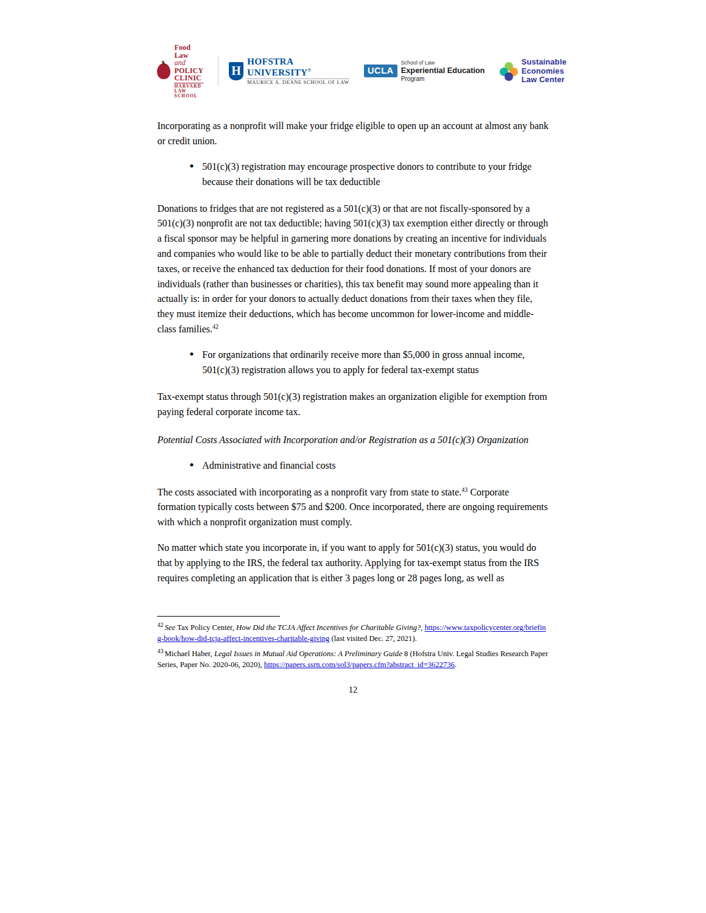Food Law
and POLICY CLINIC
HARVARD LAW SCHOOL
H
HOFSTRA UNIVERSITY®
MAURICE A. DEANE SCHOOL OF LAW
UCLA
School of Law
Experiential Education
Program
Sustainable
Economies
Law Center
Incorporating as a nonprofit will make your fridge eligible to open up an account at almost any bank or credit union.
501(c)(3) registration may encourage prospective donors to contribute to your fridge because their donations will be tax deductible
Donations to fridges that are not registered as a 501(c)(3) or that are not fiscally-sponsored by a 501(c)(3) nonprofit are not tax deductible; having 501(c)(3) tax exemption either directly or through a fiscal sponsor may be helpful in garnering more donations by creating an incentive for individuals and companies who would like to be able to partially deduct their monetary contributions from their taxes, or receive the enhanced tax deduction for their food donations. If most of your donors are individuals (rather than businesses or charities), this tax benefit may sound more appealing than it actually is: in order for your donors to actually deduct donations from their taxes when they file, they must itemize their deductions, which has become uncommon for lower-income and middle-class families.42
For organizations that ordinarily receive more than $5,000 in gross annual income, 501(c)(3) registration allows you to apply for federal tax-exempt status
Tax-exempt status through 501(c)(3) registration makes an organization eligible for exemption from paying federal corporate income tax.
Potential Costs Associated with Incorporation and/or Registration as a 501(c)(3) Organization
Administrative and financial costs
The costs associated with incorporating as a nonprofit vary from state to state.43 Corporate formation typically costs between $75 and $200. Once incorporated, there are ongoing requirements with which a nonprofit organization must comply.
No matter which state you incorporate in, if you want to apply for 501(c)(3) status, you would do that by applying to the IRS, the federal tax authority. Applying for tax-exempt status from the IRS requires completing an application that is either 3 pages long or 28 pages long, as well as
42 See Tax Policy Center, How Did the TCJA Affect Incentives for Charitable Giving?, https://www.taxpolicycenter.org/briefing-book/how-did-tcja-affect-incentives-charitable-giving (last visited Dec. 27, 2021).
43 Michael Haber, Legal Issues in Mutual Aid Operations: A Preliminary Guide 8 (Hofstra Univ. Legal Studies Research Paper Series, Paper No. 2020-06, 2020), https://papers.ssrn.com/sol3/papers.cfm?abstract_id=3622736.
12